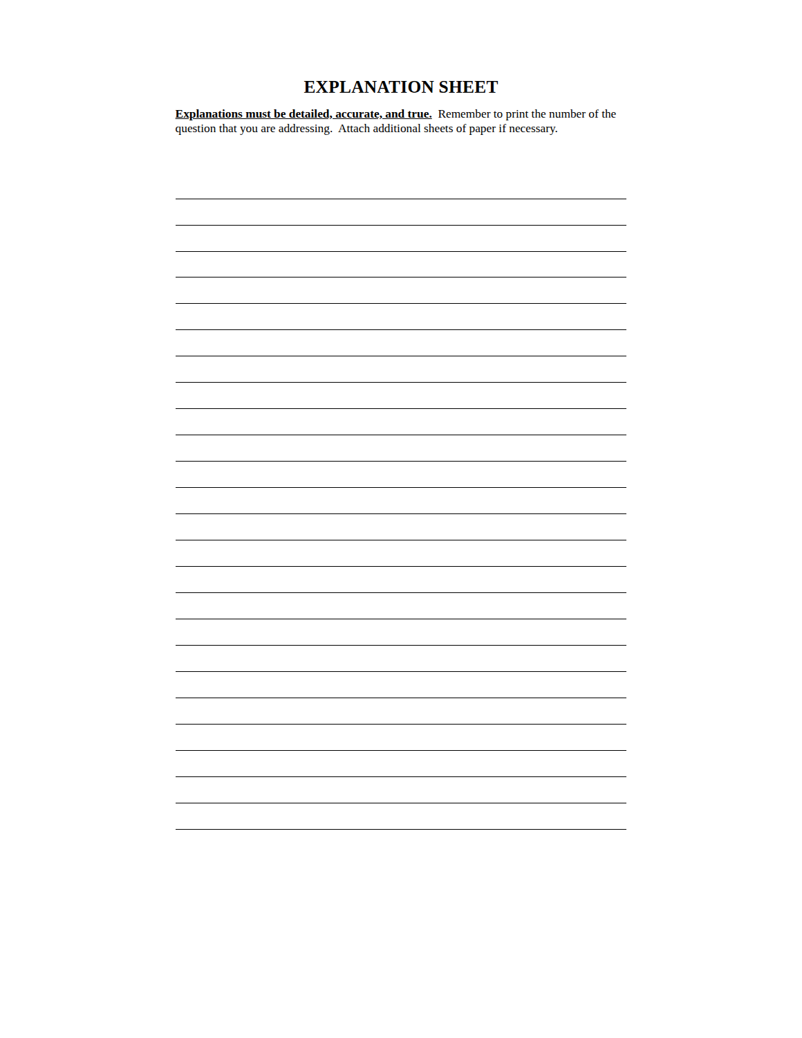EXPLANATION SHEET
Explanations must be detailed, accurate, and true. Remember to print the number of the question that you are addressing. Attach additional sheets of paper if necessary.